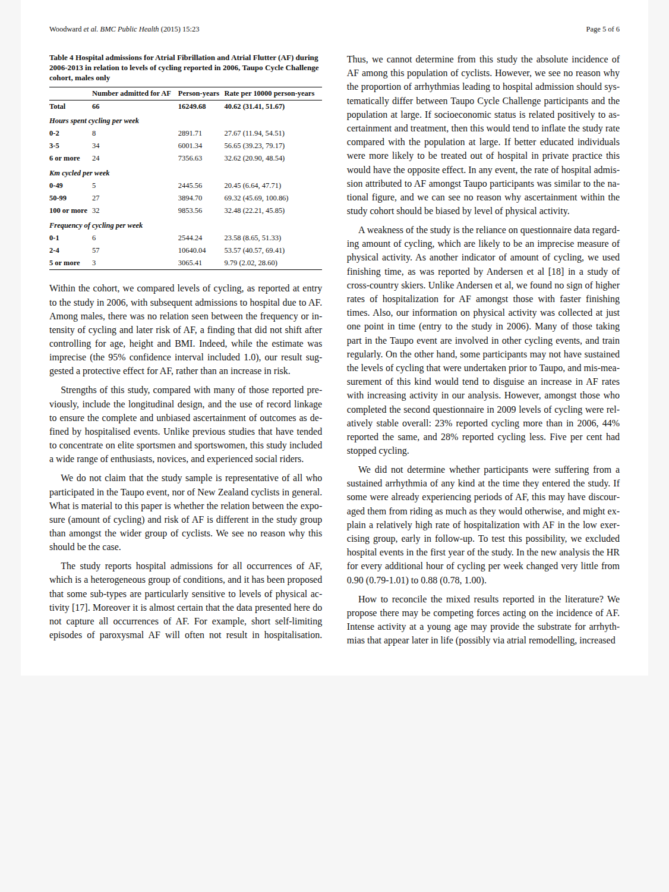Woodward et al. BMC Public Health (2015) 15:23 Page 5 of 6
Table 4 Hospital admissions for Atrial Fibrillation and Atrial Flutter (AF) during 2006-2013 in relation to levels of cycling reported in 2006, Taupo Cycle Challenge cohort, males only
| | Number admitted for AF | Person-years | Rate per 10000 person-years |
| --- | --- | --- | --- |
| Total | 66 | 16249.68 | 40.62 (31.41, 51.67) |
| Hours spent cycling per week |
| 0-2 | 8 | 2891.71 | 27.67 (11.94, 54.51) |
| 3-5 | 34 | 6001.34 | 56.65 (39.23, 79.17) |
| 6 or more | 24 | 7356.63 | 32.62 (20.90, 48.54) |
| Km cycled per week |
| 0-49 | 5 | 2445.56 | 20.45 (6.64, 47.71) |
| 50-99 | 27 | 3894.70 | 69.32 (45.69, 100.86) |
| 100 or more | 32 | 9853.56 | 32.48 (22.21, 45.85) |
| Frequency of cycling per week |
| 0-1 | 6 | 2544.24 | 23.58 (8.65, 51.33) |
| 2-4 | 57 | 10640.04 | 53.57 (40.57, 69.41) |
| 5 or more | 3 | 3065.41 | 9.79 (2.02, 28.60) |
Within the cohort, we compared levels of cycling, as reported at entry to the study in 2006, with subsequent admissions to hospital due to AF. Among males, there was no relation seen between the frequency or intensity of cycling and later risk of AF, a finding that did not shift after controlling for age, height and BMI. Indeed, while the estimate was imprecise (the 95% confidence interval included 1.0), our result suggested a protective effect for AF, rather than an increase in risk.
Strengths of this study, compared with many of those reported previously, include the longitudinal design, and the use of record linkage to ensure the complete and unbiased ascertainment of outcomes as defined by hospitalised events. Unlike previous studies that have tended to concentrate on elite sportsmen and sportswomen, this study included a wide range of enthusiasts, novices, and experienced social riders.
We do not claim that the study sample is representative of all who participated in the Taupo event, nor of New Zealand cyclists in general. What is material to this paper is whether the relation between the exposure (amount of cycling) and risk of AF is different in the study group than amongst the wider group of cyclists. We see no reason why this should be the case.
The study reports hospital admissions for all occurrences of AF, which is a heterogeneous group of conditions, and it has been proposed that some sub-types are particularly sensitive to levels of physical activity [17]. Moreover it is almost certain that the data presented here do not capture all occurrences of AF. For example, short self-limiting episodes of paroxysmal AF will often not result in hospitalisation. Thus, we cannot determine from this study the absolute incidence of AF among this population of cyclists. However, we see no reason why the proportion of arrhythmias leading to hospital admission should systematically differ between Taupo Cycle Challenge participants and the population at large. If socioeconomic status is related positively to ascertainment and treatment, then this would tend to inflate the study rate compared with the population at large. If better educated individuals were more likely to be treated out of hospital in private practice this would have the opposite effect. In any event, the rate of hospital admission attributed to AF amongst Taupo participants was similar to the national figure, and we can see no reason why ascertainment within the study cohort should be biased by level of physical activity.
A weakness of the study is the reliance on questionnaire data regarding amount of cycling, which are likely to be an imprecise measure of physical activity. As another indicator of amount of cycling, we used finishing time, as was reported by Andersen et al [18] in a study of cross-country skiers. Unlike Andersen et al, we found no sign of higher rates of hospitalization for AF amongst those with faster finishing times. Also, our information on physical activity was collected at just one point in time (entry to the study in 2006). Many of those taking part in the Taupo event are involved in other cycling events, and train regularly. On the other hand, some participants may not have sustained the levels of cycling that were undertaken prior to Taupo, and mis-measurement of this kind would tend to disguise an increase in AF rates with increasing activity in our analysis. However, amongst those who completed the second questionnaire in 2009 levels of cycling were relatively stable overall: 23% reported cycling more than in 2006, 44% reported the same, and 28% reported cycling less. Five per cent had stopped cycling.
We did not determine whether participants were suffering from a sustained arrhythmia of any kind at the time they entered the study. If some were already experiencing periods of AF, this may have discouraged them from riding as much as they would otherwise, and might explain a relatively high rate of hospitalization with AF in the low exercising group, early in follow-up. To test this possibility, we excluded hospital events in the first year of the study. In the new analysis the HR for every additional hour of cycling per week changed very little from 0.90 (0.79-1.01) to 0.88 (0.78, 1.00).
How to reconcile the mixed results reported in the literature? We propose there may be competing forces acting on the incidence of AF. Intense activity at a young age may provide the substrate for arrhythmias that appear later in life (possibly via atrial remodelling, increased